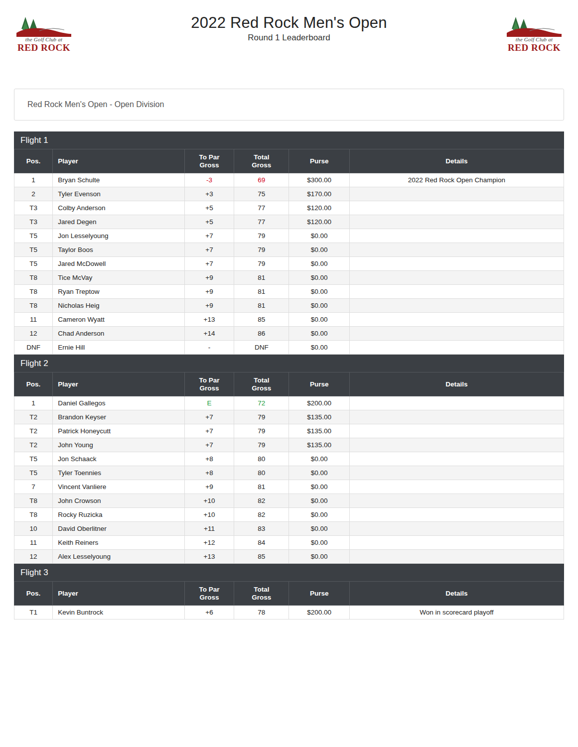the Golf Club at
RED ROCK
the Golf Club at
RED ROCK
2022 Red Rock Men's Open
Round 1 Leaderboard
Red Rock Men's Open - Open Division
Flight 1
| Pos. | Player | To Par Gross | Total Gross | Purse | Details |
| --- | --- | --- | --- | --- | --- |
| 1 | Bryan Schulte | -3 | 69 | $300.00 | 2022 Red Rock Open Champion |
| 2 | Tyler Evenson | +3 | 75 | $170.00 | |
| T3 | Colby Anderson | +5 | 77 | $120.00 | |
| T3 | Jared Degen | +5 | 77 | $120.00 | |
| T5 | Jon Lesselyoung | +7 | 79 | $0.00 | |
| T5 | Taylor Boos | +7 | 79 | $0.00 | |
| T5 | Jared McDowell | +7 | 79 | $0.00 | |
| T8 | Tice McVay | +9 | 81 | $0.00 | |
| T8 | Ryan Treptow | +9 | 81 | $0.00 | |
| T8 | Nicholas Heig | +9 | 81 | $0.00 | |
| 11 | Cameron Wyatt | +13 | 85 | $0.00 | |
| 12 | Chad Anderson | +14 | 86 | $0.00 | |
| DNF | Ernie Hill | - | DNF | $0.00 | |
Flight 2
| Pos. | Player | To Par Gross | Total Gross | Purse | Details |
| --- | --- | --- | --- | --- | --- |
| 1 | Daniel Gallegos | E | 72 | $200.00 | |
| T2 | Brandon Keyser | +7 | 79 | $135.00 | |
| T2 | Patrick Honeycutt | +7 | 79 | $135.00 | |
| T2 | John Young | +7 | 79 | $135.00 | |
| T5 | Jon Schaack | +8 | 80 | $0.00 | |
| T5 | Tyler Toennies | +8 | 80 | $0.00 | |
| 7 | Vincent Vanliere | +9 | 81 | $0.00 | |
| T8 | John Crowson | +10 | 82 | $0.00 | |
| T8 | Rocky Ruzicka | +10 | 82 | $0.00 | |
| 10 | David Oberlitner | +11 | 83 | $0.00 | |
| 11 | Keith Reiners | +12 | 84 | $0.00 | |
| 12 | Alex Lesselyoung | +13 | 85 | $0.00 | |
Flight 3
| Pos. | Player | To Par Gross | Total Gross | Purse | Details |
| --- | --- | --- | --- | --- | --- |
| T1 | Kevin Buntrock | +6 | 78 | $200.00 | Won in scorecard playoff |